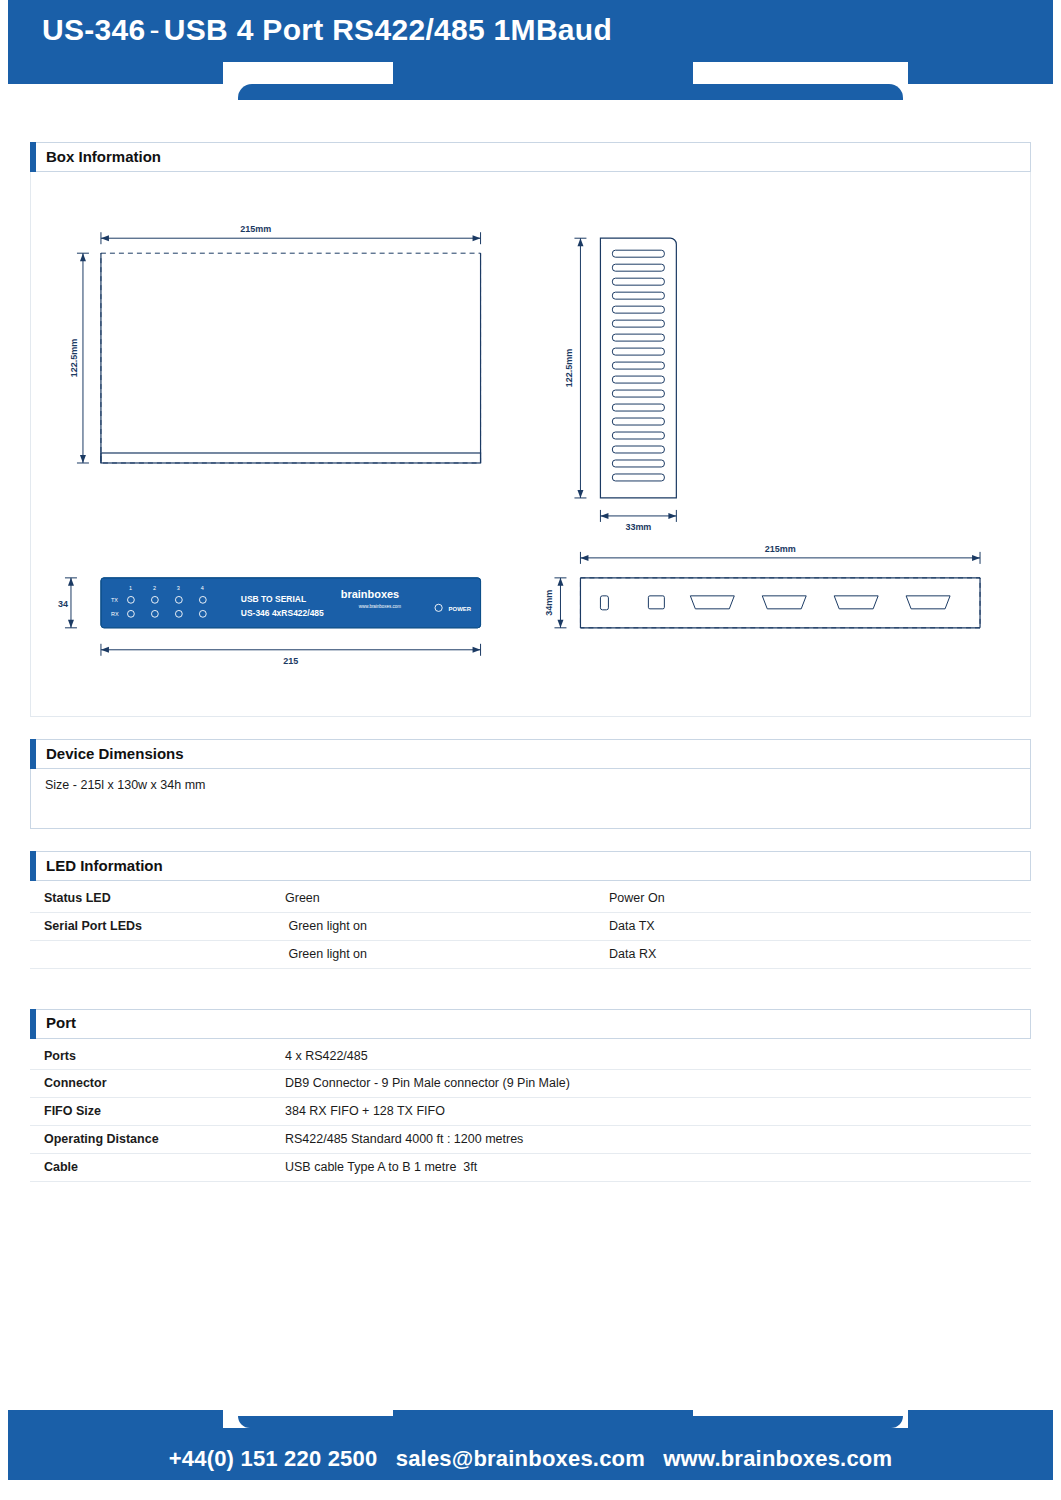US-346-USB 4 Port RS422/485 1MBaud
Box Information
215mm 122.5mm 122.5mm 33mm 34 1 2 3 4 TX RX USB TO SERIAL US-346 4xRS422/485 brainboxes www.brainboxes.com POWER 215 215mm 34mm
Device Dimensions
Size - 215l x 130w x 34h mm
LED Information
| Status LED | Green | Power On |
| Serial Port LEDs | Green light on | Data TX |
| | Green light on | Data RX |
Port
| Ports | 4 x RS422/485 |
| Connector | DB9 Connector - 9 Pin Male connector (9 Pin Male) |
| FIFO Size | 384 RX FIFO + 128 TX FIFO |
| Operating Distance | RS422/485 Standard 4000 ft : 1200 metres |
| Cable | USB cable Type A to B 1 metre 3ft |
+44(0) 151 220 2500 sales@brainboxes.com www.brainboxes.com